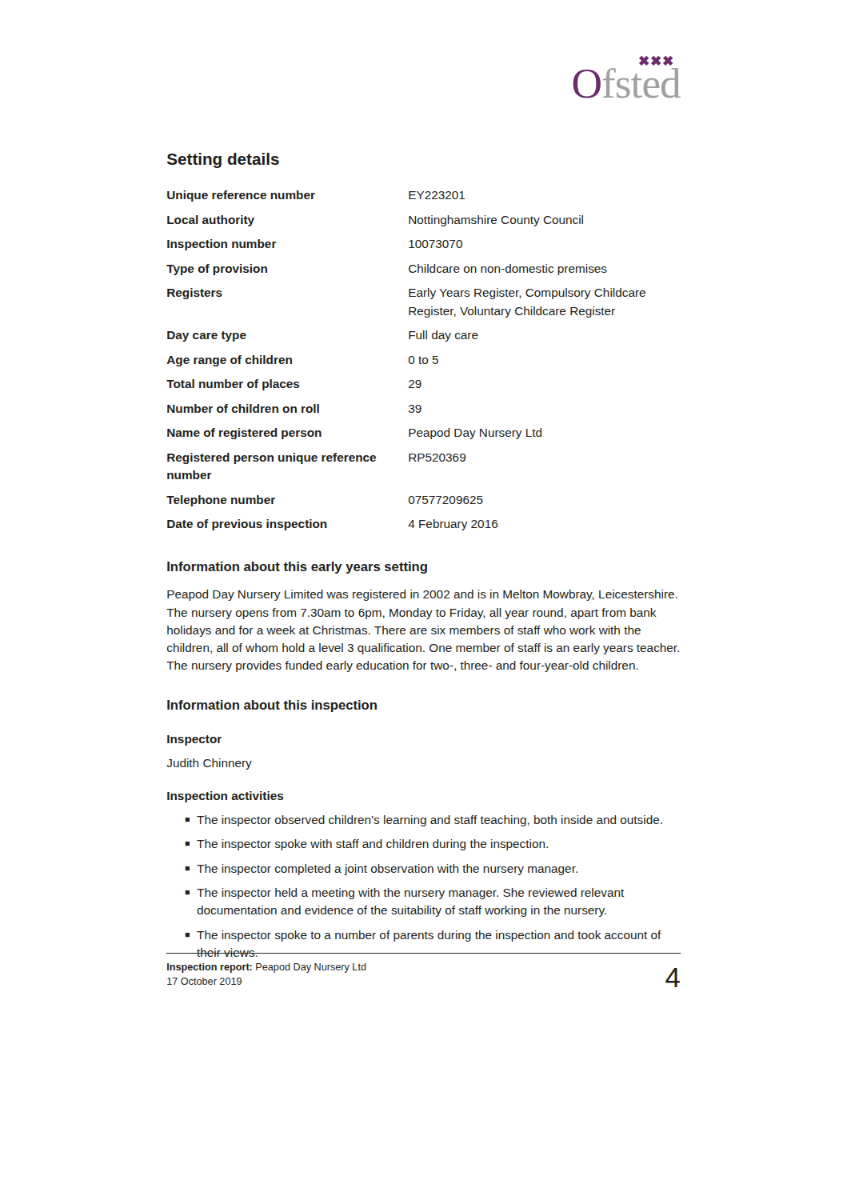✖✖✖
Ofsted
Setting details
| Unique reference number | EY223201 |
| Local authority | Nottinghamshire County Council |
| Inspection number | 10073070 |
| Type of provision | Childcare on non-domestic premises |
| Registers | Early Years Register, Compulsory Childcare Register, Voluntary Childcare Register |
| Day care type | Full day care |
| Age range of children | 0 to 5 |
| Total number of places | 29 |
| Number of children on roll | 39 |
| Name of registered person | Peapod Day Nursery Ltd |
| Registered person unique reference number | RP520369 |
| Telephone number | 07577209625 |
| Date of previous inspection | 4 February 2016 |
Information about this early years setting
Peapod Day Nursery Limited was registered in 2002 and is in Melton Mowbray, Leicestershire. The nursery opens from 7.30am to 6pm, Monday to Friday, all year round, apart from bank holidays and for a week at Christmas. There are six members of staff who work with the children, all of whom hold a level 3 qualification. One member of staff is an early years teacher. The nursery provides funded early education for two-, three- and four-year-old children.
Information about this inspection
Inspector
Judith Chinnery
Inspection activities
The inspector observed children's learning and staff teaching, both inside and outside.
The inspector spoke with staff and children during the inspection.
The inspector completed a joint observation with the nursery manager.
The inspector held a meeting with the nursery manager. She reviewed relevant documentation and evidence of the suitability of staff working in the nursery.
The inspector spoke to a number of parents during the inspection and took account of their views.
Inspection report: Peapod Day Nursery Ltd
17 October 2019
4